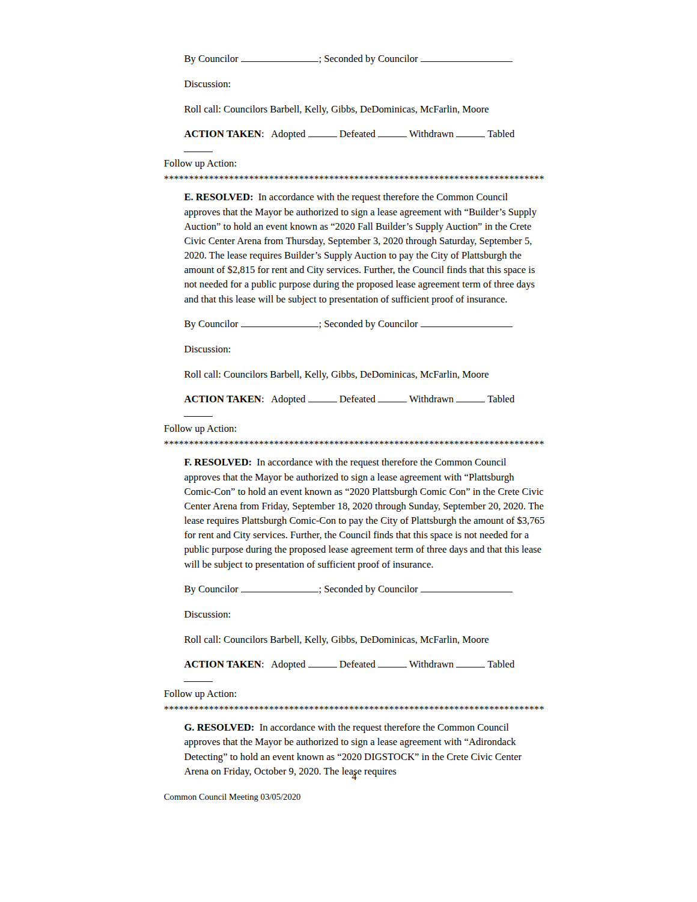By Councilor ; Seconded by Councilor
Discussion:
Roll call: Councilors Barbell, Kelly, Gibbs, DeDominicas, McFarlin, Moore
ACTION TAKEN: Adopted Defeated Withdrawn Tabled
Follow up Action:
*********************************************************************************
E. RESOLVED: In accordance with the request therefore the Common Council approves that the Mayor be authorized to sign a lease agreement with “Builder’s Supply Auction” to hold an event known as “2020 Fall Builder’s Supply Auction” in the Crete Civic Center Arena from Thursday, September 3, 2020 through Saturday, September 5, 2020. The lease requires Builder’s Supply Auction to pay the City of Plattsburgh the amount of $2,815 for rent and City services. Further, the Council finds that this space is not needed for a public purpose during the proposed lease agreement term of three days and that this lease will be subject to presentation of sufficient proof of insurance.
By Councilor ; Seconded by Councilor
Discussion:
Roll call: Councilors Barbell, Kelly, Gibbs, DeDominicas, McFarlin, Moore
ACTION TAKEN: Adopted Defeated Withdrawn Tabled
Follow up Action:
*********************************************************************************
F. RESOLVED: In accordance with the request therefore the Common Council approves that the Mayor be authorized to sign a lease agreement with “Plattsburgh Comic-Con” to hold an event known as “2020 Plattsburgh Comic Con” in the Crete Civic Center Arena from Friday, September 18, 2020 through Sunday, September 20, 2020. The lease requires Plattsburgh Comic-Con to pay the City of Plattsburgh the amount of $3,765 for rent and City services. Further, the Council finds that this space is not needed for a public purpose during the proposed lease agreement term of three days and that this lease will be subject to presentation of sufficient proof of insurance.
By Councilor ; Seconded by Councilor
Discussion:
Roll call: Councilors Barbell, Kelly, Gibbs, DeDominicas, McFarlin, Moore
ACTION TAKEN: Adopted Defeated Withdrawn Tabled
Follow up Action:
*********************************************************************************
G. RESOLVED: In accordance with the request therefore the Common Council approves that the Mayor be authorized to sign a lease agreement with “Adirondack Detecting” to hold an event known as “2020 DIGSTOCK” in the Crete Civic Center Arena on Friday, October 9, 2020. The lease requires
4
Common Council Meeting 03/05/2020